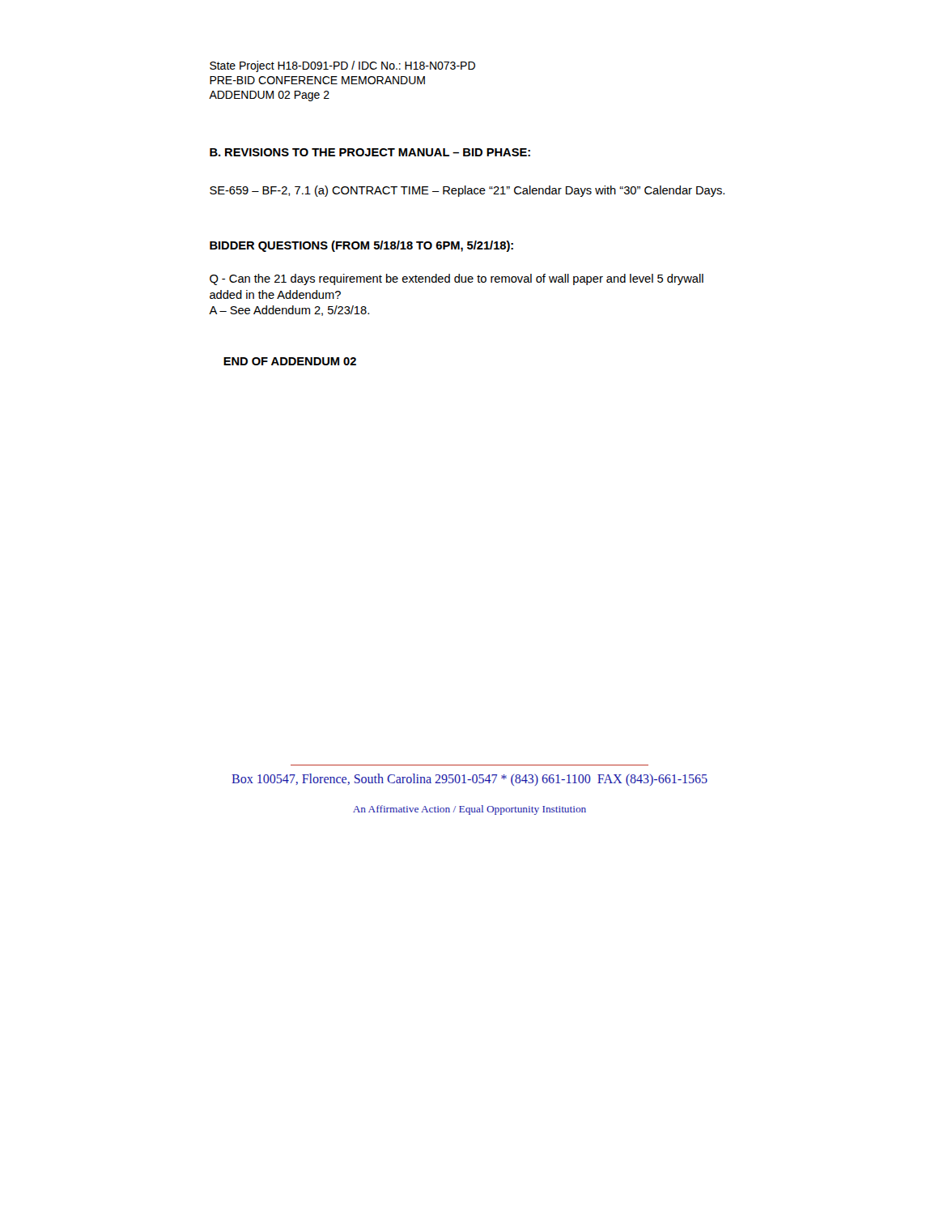State Project H18-D091-PD / IDC No.: H18-N073-PD
PRE-BID CONFERENCE MEMORANDUM
ADDENDUM 02 Page 2
B. REVISIONS TO THE PROJECT MANUAL – BID PHASE:
SE-659 – BF-2, 7.1 (a) CONTRACT TIME – Replace “21” Calendar Days with “30” Calendar Days.
BIDDER QUESTIONS (FROM 5/18/18 TO 6PM, 5/21/18):
Q - Can the 21 days requirement be extended due to removal of wall paper and level 5 drywall added in the Addendum?
A – See Addendum 2, 5/23/18.
END OF ADDENDUM 02
Box 100547, Florence, South Carolina 29501-0547 * (843) 661-1100 FAX (843)-661-1565
An Affirmative Action / Equal Opportunity Institution